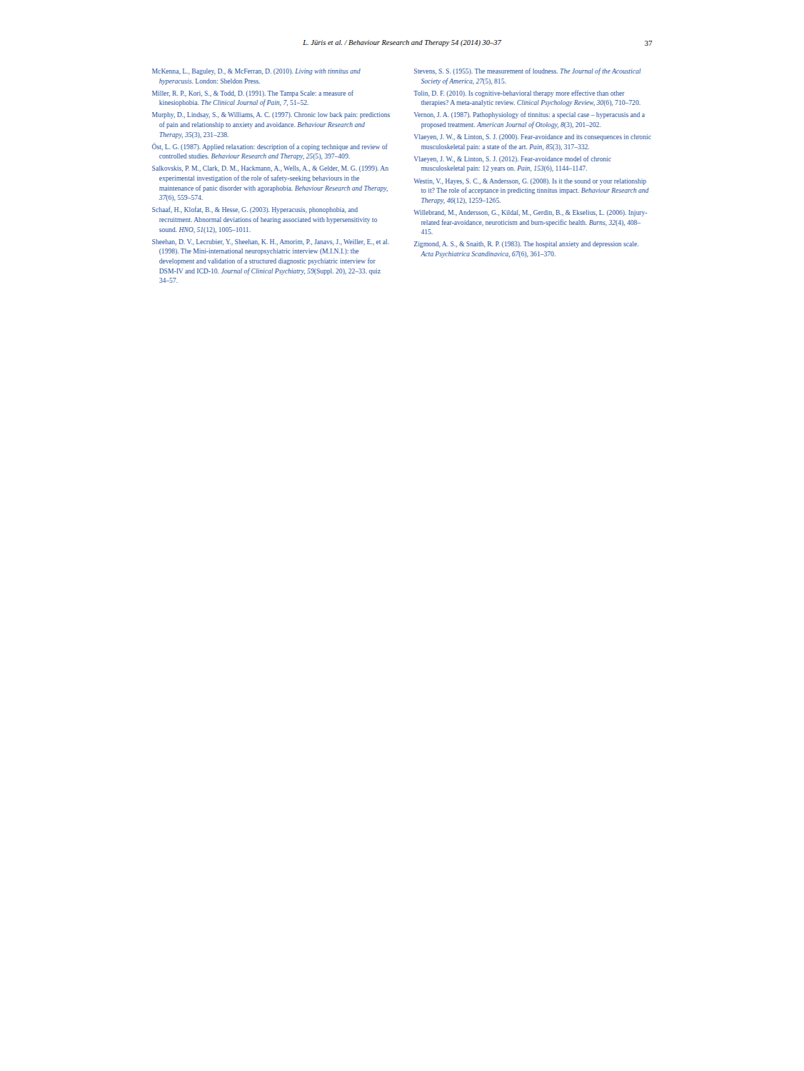L. Jüris et al. / Behaviour Research and Therapy 54 (2014) 30–37 37
McKenna, L., Baguley, D., & McFerran, D. (2010). Living with tinnitus and hyperacusis. London: Sheldon Press.
Miller, R. P., Kori, S., & Todd, D. (1991). The Tampa Scale: a measure of kinesiophobia. The Clinical Journal of Pain, 7, 51–52.
Murphy, D., Lindsay, S., & Williams, A. C. (1997). Chronic low back pain: predictions of pain and relationship to anxiety and avoidance. Behaviour Research and Therapy, 35(3), 231–238.
Öst, L. G. (1987). Applied relaxation: description of a coping technique and review of controlled studies. Behaviour Research and Therapy, 25(5), 397–409.
Salkovskis, P. M., Clark, D. M., Hackmann, A., Wells, A., & Gelder, M. G. (1999). An experimental investigation of the role of safety-seeking behaviours in the maintenance of panic disorder with agoraphobia. Behaviour Research and Therapy, 37(6), 559–574.
Schaaf, H., Klofat, B., & Hesse, G. (2003). Hyperacusis, phonophobia, and recruitment. Abnormal deviations of hearing associated with hypersensitivity to sound. HNO, 51(12), 1005–1011.
Sheehan, D. V., Lecrubier, Y., Sheehan, K. H., Amorim, P., Janavs, J., Weiller, E., et al. (1998). The Mini-international neuropsychiatric interview (M.I.N.I.): the development and validation of a structured diagnostic psychiatric interview for DSM-IV and ICD-10. Journal of Clinical Psychiatry, 59(Suppl. 20), 22–33. quiz 34–57.
Stevens, S. S. (1955). The measurement of loudness. The Journal of the Acoustical Society of America, 27(5), 815.
Tolin, D. F. (2010). Is cognitive-behavioral therapy more effective than other therapies? A meta-analytic review. Clinical Psychology Review, 30(6), 710–720.
Vernon, J. A. (1987). Pathophysiology of tinnitus: a special case – hyperacusis and a proposed treatment. American Journal of Otology, 8(3), 201–202.
Vlaeyen, J. W., & Linton, S. J. (2000). Fear-avoidance and its consequences in chronic musculoskeletal pain: a state of the art. Pain, 85(3), 317–332.
Vlaeyen, J. W., & Linton, S. J. (2012). Fear-avoidance model of chronic musculoskeletal pain: 12 years on. Pain, 153(6), 1144–1147.
Westin, V., Hayes, S. C., & Andersson, G. (2008). Is it the sound or your relationship to it? The role of acceptance in predicting tinnitus impact. Behaviour Research and Therapy, 46(12), 1259–1265.
Willebrand, M., Andersson, G., Kildal, M., Gerdin, B., & Ekselius, L. (2006). Injury-related fear-avoidance, neuroticism and burn-specific health. Burns, 32(4), 408–415.
Zigmond, A. S., & Snaith, R. P. (1983). The hospital anxiety and depression scale. Acta Psychiatrica Scandinavica, 67(6), 361–370.